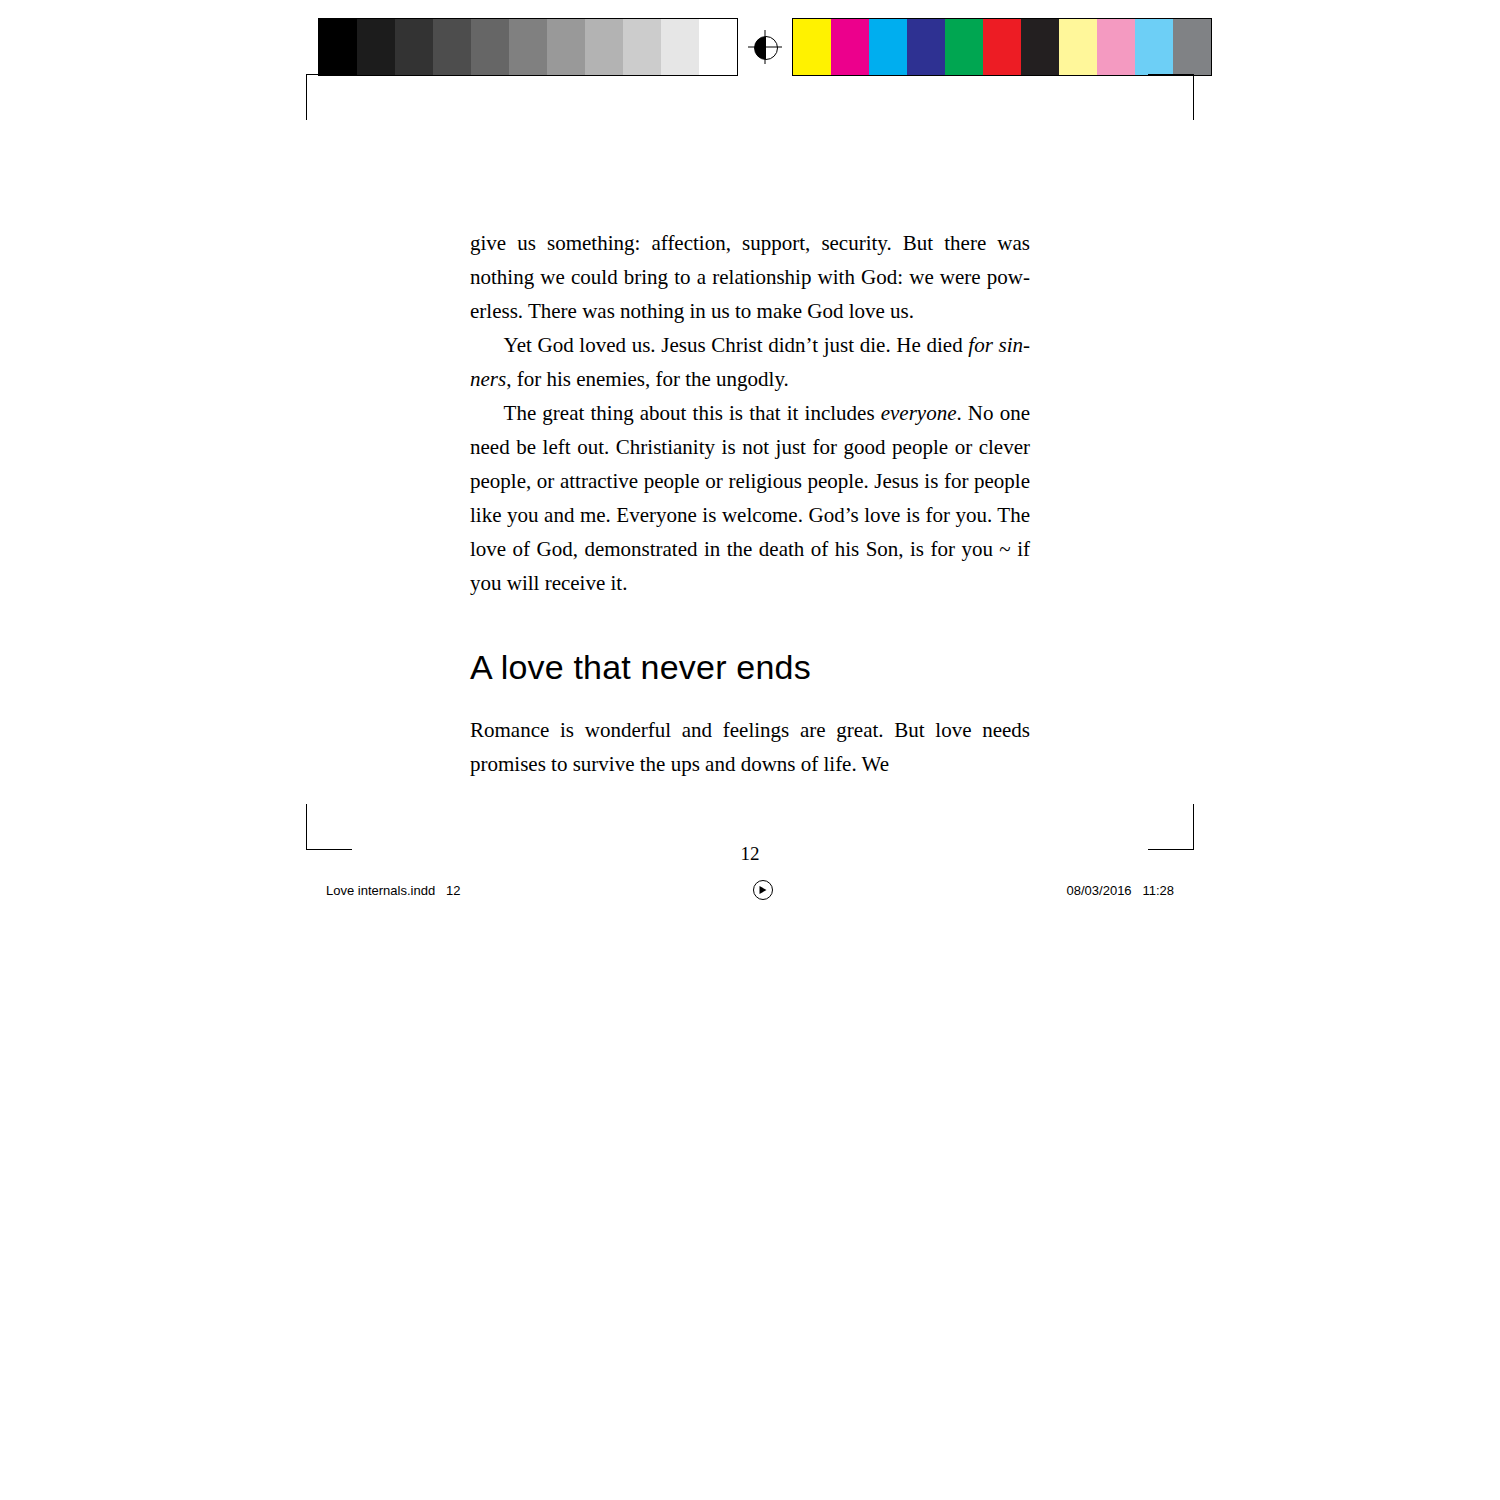give us something: affection, support, security. But there was nothing we could bring to a relationship with God: we were powerless. There was nothing in us to make God love us.
Yet God loved us. Jesus Christ didn’t just die. He died for sinners, for his enemies, for the ungodly.
The great thing about this is that it includes everyone. No one need be left out. Christianity is not just for good people or clever people, or attractive people or religious people. Jesus is for people like you and me. Everyone is welcome. God’s love is for you. The love of God, demonstrated in the death of his Son, is for you ~ if you will receive it.
A love that never ends
Romance is wonderful and feelings are great. But love needs promises to survive the ups and downs of life. We
12
Love internals.indd 12 08/03/2016 11:28